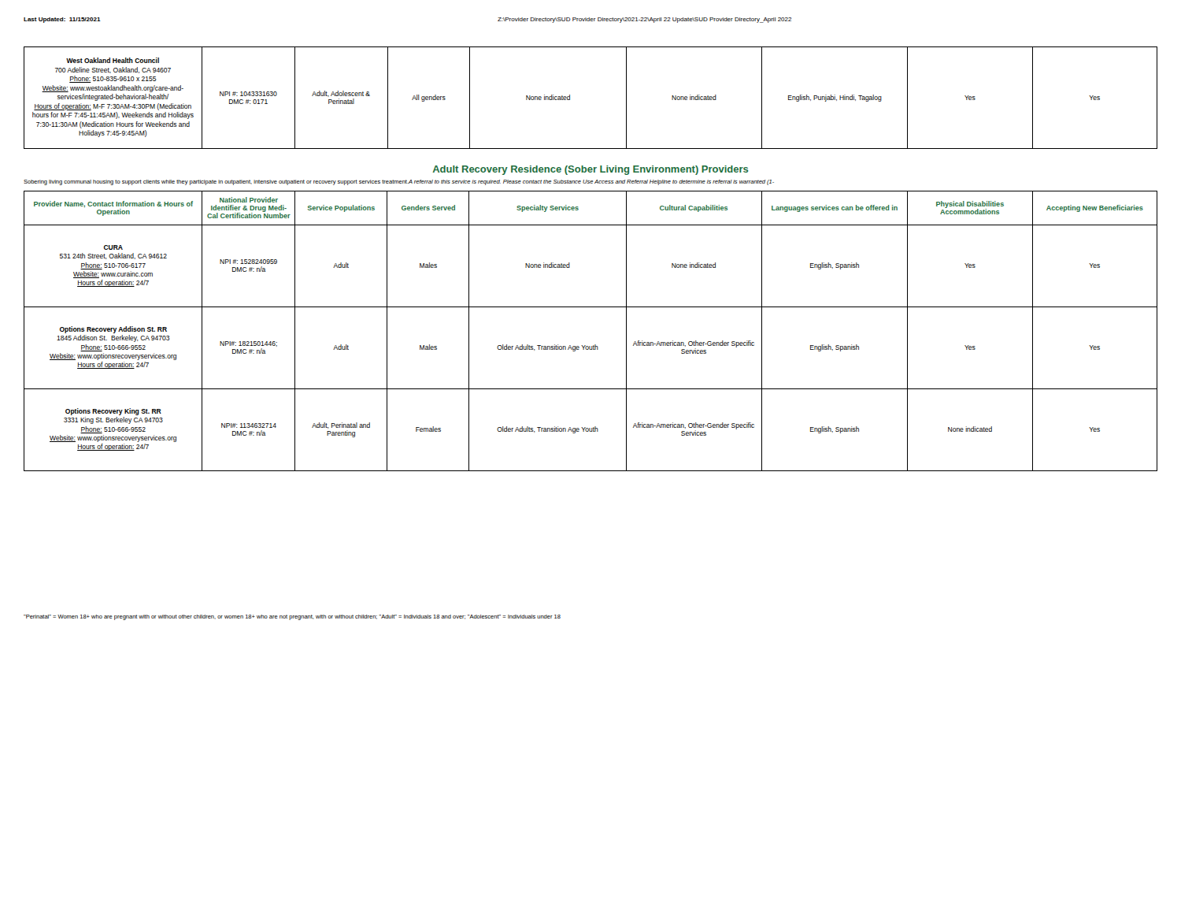Last Updated: 11/15/2021
Z:\Provider Directory\SUD Provider Directory\2021-22\April 22 Update\SUD Provider Directory_April 2022
| West Oakland Health Council 700 Adeline Street, Oakland, CA 94607 Phone: 510-835-9610 x 2155 Website: www.westoaklandhealth.org/care-and-services/integrated-behavioral-health/ Hours of operation: M-F 7:30AM-4:30PM (Medication hours for M-F 7:45-11:45AM), Weekends and Holidays 7:30-11:30AM (Medication Hours for Weekends and Holidays 7:45-9:45AM) | NPI #: 1043331630 DMC #: 0171 | Adult, Adolescent & Perinatal | All genders | None indicated | None indicated | English, Punjabi, Hindi, Tagalog | Yes | Yes |
Adult Recovery Residence (Sober Living Environment) Providers
Sobering living communal housing to support clients while they participate in outpatient, intensive outpatient or recovery support services treatment. A referral to this service is required. Please contact the Substance Use Access and Referral Helpline to determine is referral is warranted (1-
| Provider Name, Contact Information & Hours of Operation | National Provider Identifier & Drug Medi-Cal Certification Number | Service Populations | Genders Served | Specialty Services | Cultural Capabilities | Languages services can be offered in | Physical Disabilities Accommodations | Accepting New Beneficiaries |
| --- | --- | --- | --- | --- | --- | --- | --- | --- |
| CURA 531 24th Street, Oakland, CA 94612 Phone: 510-706-6177 Website: www.curainc.com Hours of operation: 24/7 | NPI #: 1528240959 DMC #: n/a | Adult | Males | None indicated | None indicated | English, Spanish | Yes | Yes |
| Options Recovery Addison St. RR 1845 Addison St. Berkeley, CA 94703 Phone: 510-666-9552 Website: www.optionsrecoveryservices.org Hours of operation: 24/7 | NPI#: 1821501446; DMC #: n/a | Adult | Males | Older Adults, Transition Age Youth | African-American, Other-Gender Specific Services | English, Spanish | Yes | Yes |
| Options Recovery King St. RR 3331 King St. Berkeley CA 94703 Phone: 510-666-9552 Website: www.optionsrecoveryservices.org Hours of operation: 24/7 | NPI#: 1134632714 DMC #: n/a | Adult, Perinatal and Parenting | Females | Older Adults, Transition Age Youth | African-American, Other-Gender Specific Services | English, Spanish | None indicated | Yes |
"Perinatal" = Women 18+ who are pregnant with or without other children, or women 18+ who are not pregnant, with or without children; "Adult" = Individuals 18 and over; "Adolescent" = Individuals under 18